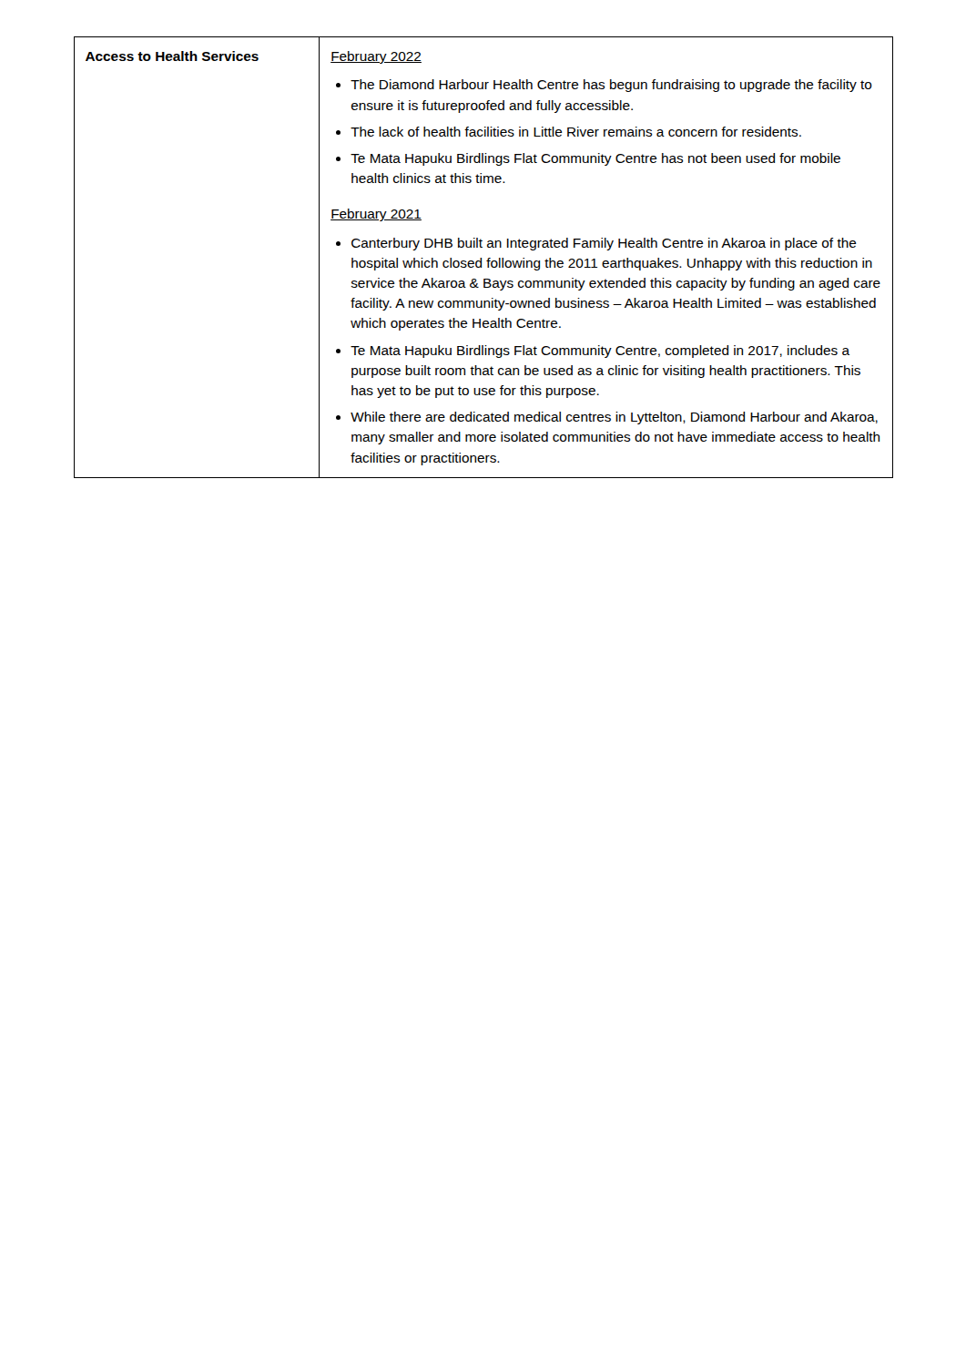| Access to Health Services | February 2022 The Diamond Harbour Health Centre has begun fundraising to upgrade the facility to ensure it is futureproofed and fully accessible. The lack of health facilities in Little River remains a concern for residents. Te Mata Hapuku Birdlings Flat Community Centre has not been used for mobile health clinics at this time. February 2021 Canterbury DHB built an Integrated Family Health Centre in Akaroa in place of the hospital which closed following the 2011 earthquakes. Unhappy with this reduction in service the Akaroa & Bays community extended this capacity by funding an aged care facility. A new community-owned business – Akaroa Health Limited – was established which operates the Health Centre. Te Mata Hapuku Birdlings Flat Community Centre, completed in 2017, includes a purpose built room that can be used as a clinic for visiting health practitioners. This has yet to be put to use for this purpose. While there are dedicated medical centres in Lyttelton, Diamond Harbour and Akaroa, many smaller and more isolated communities do not have immediate access to health facilities or practitioners. |